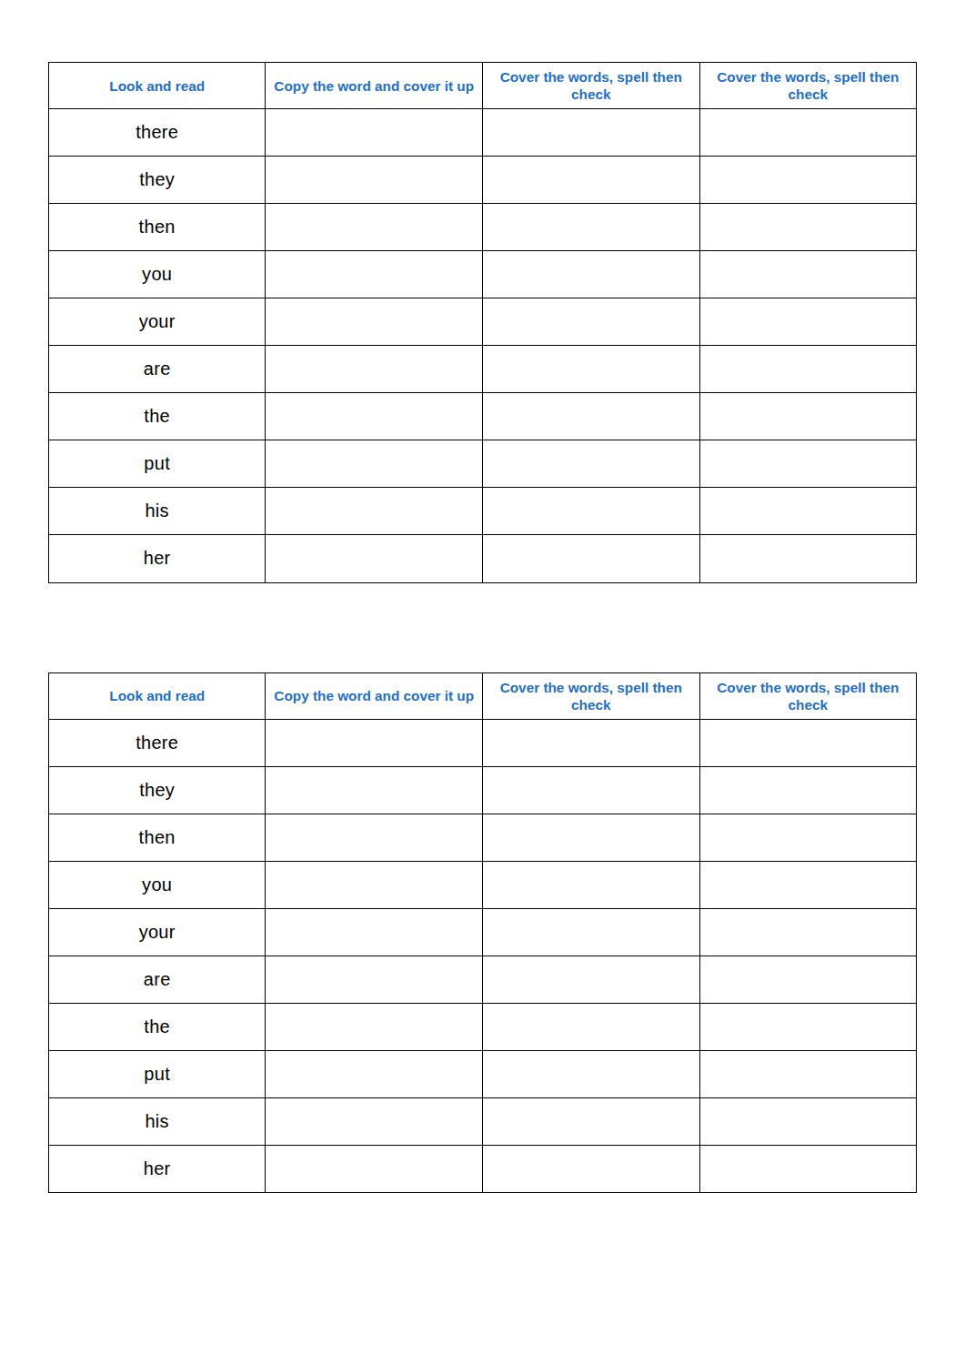| Look and read | Copy the word and cover it up | Cover the words, spell then check | Cover the words, spell then check |
| --- | --- | --- | --- |
| there | | | |
| they | | | |
| then | | | |
| you | | | |
| your | | | |
| are | | | |
| the | | | |
| put | | | |
| his | | | |
| her | | | |
| Look and read | Copy the word and cover it up | Cover the words, spell then check | Cover the words, spell then check |
| --- | --- | --- | --- |
| there | | | |
| they | | | |
| then | | | |
| you | | | |
| your | | | |
| are | | | |
| the | | | |
| put | | | |
| his | | | |
| her | | | |